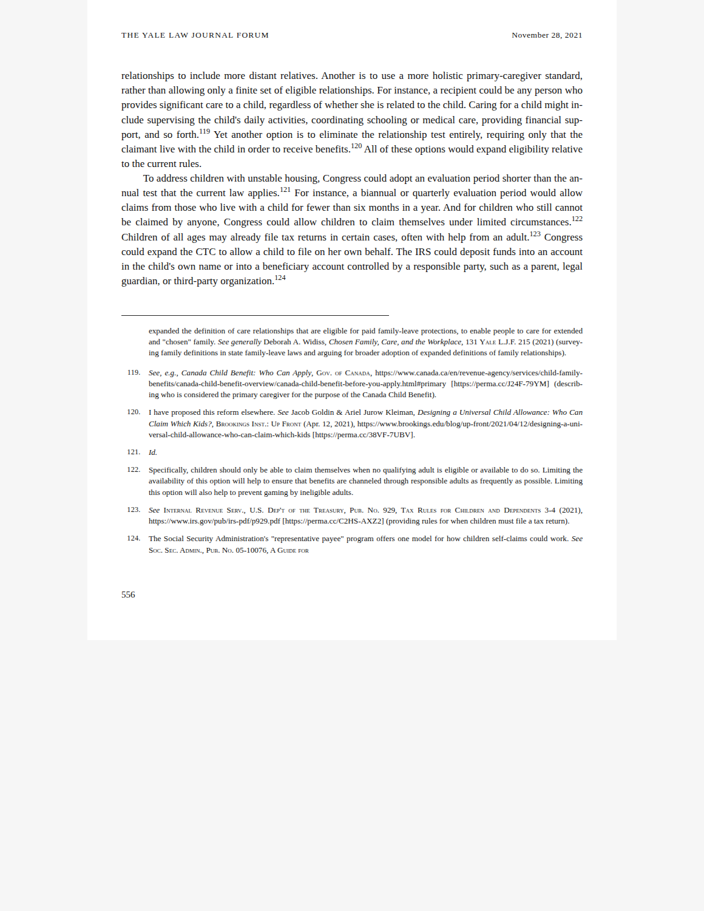The Yale Law Journal Forum November 28, 2021
relationships to include more distant relatives. Another is to use a more holistic primary-caregiver standard, rather than allowing only a finite set of eligible relationships. For instance, a recipient could be any person who provides significant care to a child, regardless of whether she is related to the child. Caring for a child might include supervising the child's daily activities, coordinating schooling or medical care, providing financial support, and so forth.119 Yet another option is to eliminate the relationship test entirely, requiring only that the claimant live with the child in order to receive benefits.120 All of these options would expand eligibility relative to the current rules.
To address children with unstable housing, Congress could adopt an evaluation period shorter than the annual test that the current law applies.121 For instance, a biannual or quarterly evaluation period would allow claims from those who live with a child for fewer than six months in a year. And for children who still cannot be claimed by anyone, Congress could allow children to claim themselves under limited circumstances.122 Children of all ages may already file tax returns in certain cases, often with help from an adult.123 Congress could expand the CTC to allow a child to file on her own behalf. The IRS could deposit funds into an account in the child's own name or into a beneficiary account controlled by a responsible party, such as a parent, legal guardian, or third-party organization.124
expanded the definition of care relationships that are eligible for paid family-leave protections, to enable people to care for extended and "chosen" family. See generally Deborah A. Widiss, Chosen Family, Care, and the Workplace, 131 Yale L.J.F. 215 (2021) (surveying family definitions in state family-leave laws and arguing for broader adoption of expanded definitions of family relationships).
119. See, e.g., Canada Child Benefit: Who Can Apply, Gov. of Canada, https://www.canada.ca/en/revenue-agency/services/child-family-benefits/canada-child-benefit-overview/canada-child-benefit-before-you-apply.html#primary [https://perma.cc/J24F-79YM] (describing who is considered the primary caregiver for the purpose of the Canada Child Benefit).
120. I have proposed this reform elsewhere. See Jacob Goldin & Ariel Jurow Kleiman, Designing a Universal Child Allowance: Who Can Claim Which Kids?, Brookings Inst.: Up Front (Apr. 12, 2021), https://www.brookings.edu/blog/up-front/2021/04/12/designing-a-universal-child-allowance-who-can-claim-which-kids [https://perma.cc/38VF-7UBV].
121. Id.
122. Specifically, children should only be able to claim themselves when no qualifying adult is eligible or available to do so. Limiting the availability of this option will help to ensure that benefits are channeled through responsible adults as frequently as possible. Limiting this option will also help to prevent gaming by ineligible adults.
123. See Internal Revenue Serv., U.S. Dep't of the Treasury, Pub. No. 929, Tax Rules for Children and Dependents 3-4 (2021), https://www.irs.gov/pub/irs-pdf/p929.pdf [https://perma.cc/C2HS-AXZ2] (providing rules for when children must file a tax return).
124. The Social Security Administration's "representative payee" program offers one model for how children self-claims could work. See Soc. Sec. Admin., Pub. No. 05-10076, A Guide for
556